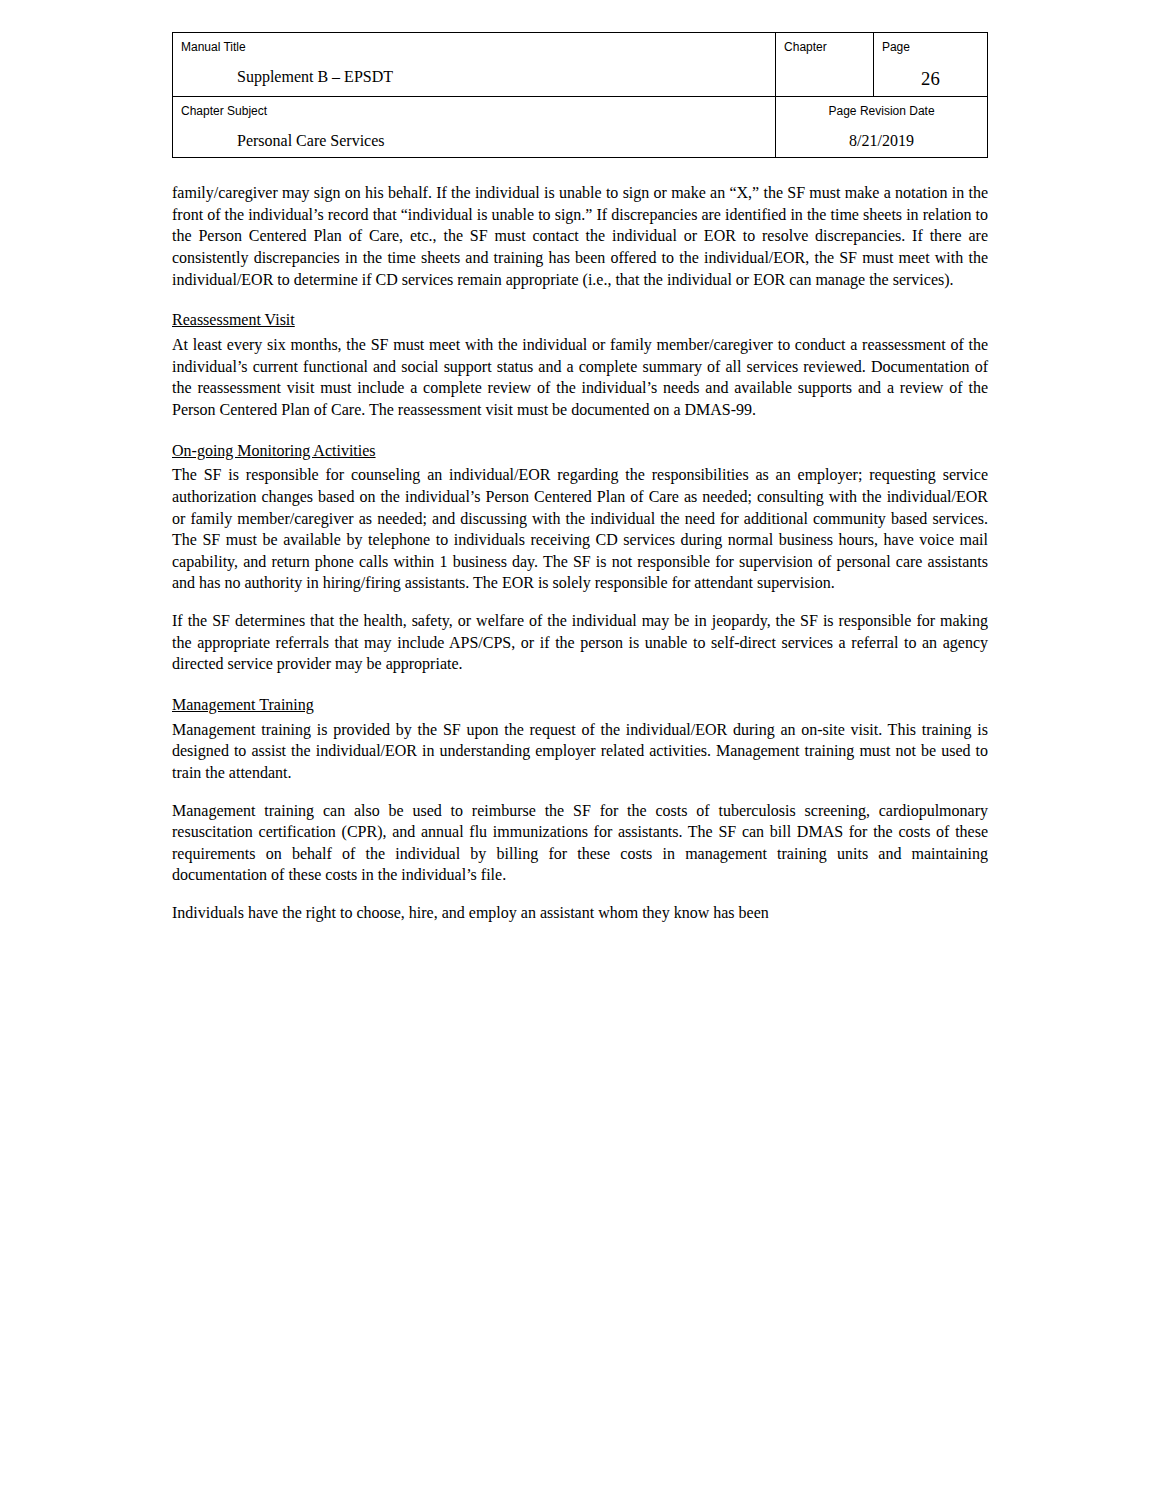| Manual Title Supplement B – EPSDT | Chapter | Page 26 |
| Chapter Subject Personal Care Services | Page Revision Date 8/21/2019 |
family/caregiver may sign on his behalf. If the individual is unable to sign or make an “X,” the SF must make a notation in the front of the individual’s record that “individual is unable to sign.” If discrepancies are identified in the time sheets in relation to the Person Centered Plan of Care, etc., the SF must contact the individual or EOR to resolve discrepancies. If there are consistently discrepancies in the time sheets and training has been offered to the individual/EOR, the SF must meet with the individual/EOR to determine if CD services remain appropriate (i.e., that the individual or EOR can manage the services).
Reassessment Visit
At least every six months, the SF must meet with the individual or family member/caregiver to conduct a reassessment of the individual’s current functional and social support status and a complete summary of all services reviewed. Documentation of the reassessment visit must include a complete review of the individual’s needs and available supports and a review of the Person Centered Plan of Care. The reassessment visit must be documented on a DMAS-99.
On-going Monitoring Activities
The SF is responsible for counseling an individual/EOR regarding the responsibilities as an employer; requesting service authorization changes based on the individual’s Person Centered Plan of Care as needed; consulting with the individual/EOR or family member/caregiver as needed; and discussing with the individual the need for additional community based services. The SF must be available by telephone to individuals receiving CD services during normal business hours, have voice mail capability, and return phone calls within 1 business day. The SF is not responsible for supervision of personal care assistants and has no authority in hiring/firing assistants. The EOR is solely responsible for attendant supervision.
If the SF determines that the health, safety, or welfare of the individual may be in jeopardy, the SF is responsible for making the appropriate referrals that may include APS/CPS, or if the person is unable to self-direct services a referral to an agency directed service provider may be appropriate.
Management Training
Management training is provided by the SF upon the request of the individual/EOR during an on-site visit. This training is designed to assist the individual/EOR in understanding employer related activities. Management training must not be used to train the attendant.
Management training can also be used to reimburse the SF for the costs of tuberculosis screening, cardiopulmonary resuscitation certification (CPR), and annual flu immunizations for assistants. The SF can bill DMAS for the costs of these requirements on behalf of the individual by billing for these costs in management training units and maintaining documentation of these costs in the individual’s file.
Individuals have the right to choose, hire, and employ an assistant whom they know has been